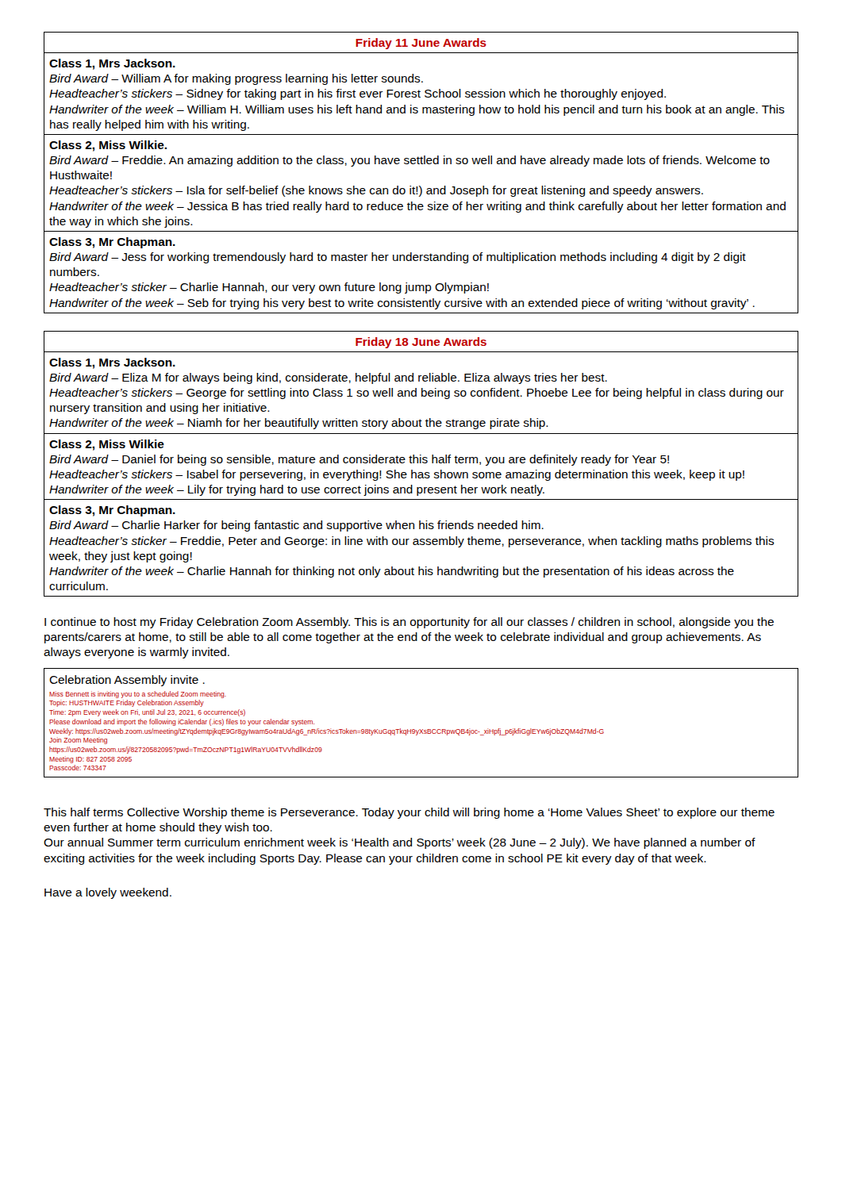| Friday 11 June Awards |
| Class 1, Mrs Jackson. Bird Award – William A for making progress learning his letter sounds. Headteacher’s stickers – Sidney for taking part in his first ever Forest School session which he thoroughly enjoyed. Handwriter of the week – William H. William uses his left hand and is mastering how to hold his pencil and turn his book at an angle. This has really helped him with his writing. |
| Class 2, Miss Wilkie. Bird Award – Freddie. An amazing addition to the class, you have settled in so well and have already made lots of friends. Welcome to Husthwaite! Headteacher’s stickers – Isla for self-belief (she knows she can do it!) and Joseph for great listening and speedy answers. Handwriter of the week – Jessica B has tried really hard to reduce the size of her writing and think carefully about her letter formation and the way in which she joins. |
| Class 3, Mr Chapman. Bird Award – Jess for working tremendously hard to master her understanding of multiplication methods including 4 digit by 2 digit numbers. Headteacher’s sticker – Charlie Hannah, our very own future long jump Olympian! Handwriter of the week – Seb for trying his very best to write consistently cursive with an extended piece of writing ‘without gravity’ . |
| Friday 18 June Awards |
| Class 1, Mrs Jackson. Bird Award – Eliza M for always being kind, considerate, helpful and reliable. Eliza always tries her best. Headteacher’s stickers – George for settling into Class 1 so well and being so confident. Phoebe Lee for being helpful in class during our nursery transition and using her initiative. Handwriter of the week – Niamh for her beautifully written story about the strange pirate ship. |
| Class 2, Miss Wilkie Bird Award – Daniel for being so sensible, mature and considerate this half term, you are definitely ready for Year 5! Headteacher’s stickers – Isabel for persevering, in everything! She has shown some amazing determination this week, keep it up! Handwriter of the week – Lily for trying hard to use correct joins and present her work neatly. |
| Class 3, Mr Chapman. Bird Award – Charlie Harker for being fantastic and supportive when his friends needed him. Headteacher’s sticker – Freddie, Peter and George: in line with our assembly theme, perseverance, when tackling maths problems this week, they just kept going! Handwriter of the week – Charlie Hannah for thinking not only about his handwriting but the presentation of his ideas across the curriculum. |
I continue to host my Friday Celebration Zoom Assembly. This is an opportunity for all our classes / children in school, alongside you the parents/carers at home, to still be able to all come together at the end of the week to celebrate individual and group achievements. As always everyone is warmly invited.
Celebration Assembly invite .
Miss Bennett is inviting you to a scheduled Zoom meeting.
Topic: HUSTHWAITE Friday Celebration Assembly
Time: 2pm Every week on Fri, until Jul 23, 2021, 6 occurrence(s)
Please download and import the following iCalendar (.ics) files to your calendar system.
Weekly: https://us02web.zoom.us/meeting/tZYqdemtpjkqE9Gr8gyIwam5o4raUdAg6_nR/ics?icsToken=98tyKuGqqTkqH9yXsBCCRpwQB4joc-_xiHpfj_p6jkfiGglEYw6jObZQM4d7Md-G
Join Zoom Meeting
https://us02web.zoom.us/j/82720582095?pwd=TmZOczNPT1g1WlRaYU04TVVhdllKdz09
Meeting ID: 827 2058 2095
Passcode: 743347
This half terms Collective Worship theme is Perseverance. Today your child will bring home a ‘Home Values Sheet’ to explore our theme even further at home should they wish too.
Our annual Summer term curriculum enrichment week is ‘Health and Sports’ week (28 June – 2 July). We have planned a number of exciting activities for the week including Sports Day. Please can your children come in school PE kit every day of that week.
Have a lovely weekend.